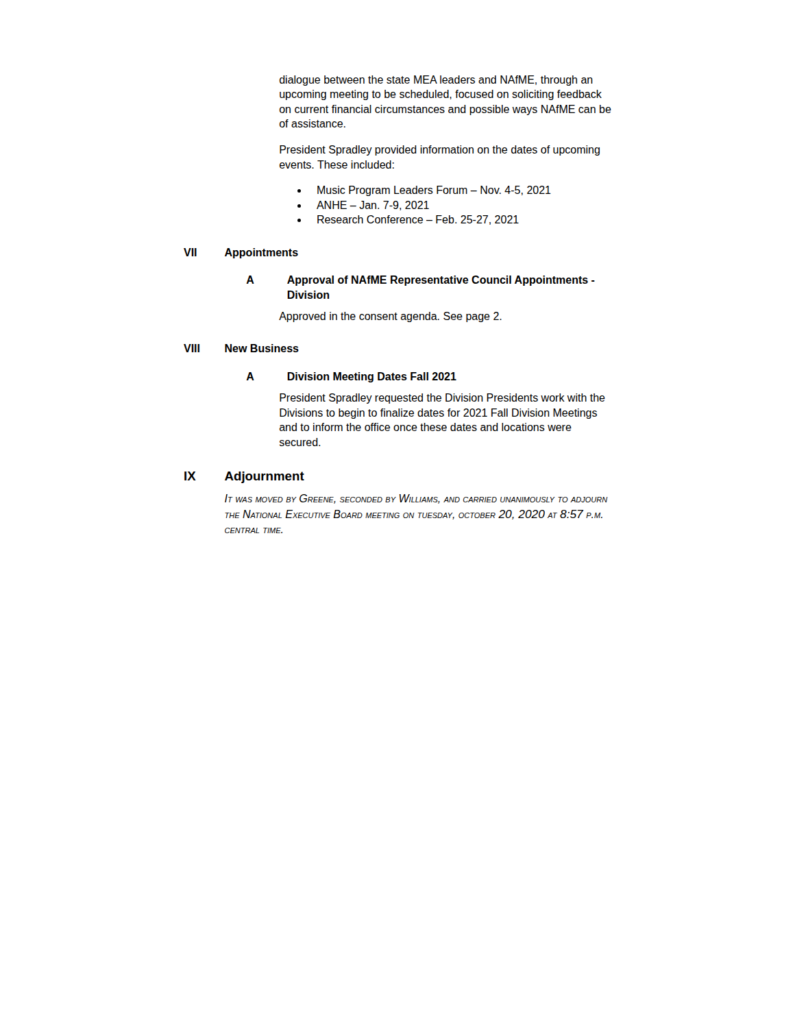dialogue between the state MEA leaders and NAfME, through an upcoming meeting to be scheduled, focused on soliciting feedback on current financial circumstances and possible ways NAfME can be of assistance.
President Spradley provided information on the dates of upcoming events. These included:
Music Program Leaders Forum – Nov. 4-5, 2021
ANHE – Jan. 7-9, 2021
Research Conference – Feb. 25-27, 2021
VII Appointments
A Approval of NAfME Representative Council Appointments - Division
Approved in the consent agenda. See page 2.
VIII New Business
A Division Meeting Dates Fall 2021
President Spradley requested the Division Presidents work with the Divisions to begin to finalize dates for 2021 Fall Division Meetings and to inform the office once these dates and locations were secured.
IX Adjournment
It was moved by Greene, seconded by Williams, and carried unanimously to adjourn the National Executive Board meeting on tuesday, october 20, 2020 at 8:57 p.m. central time.